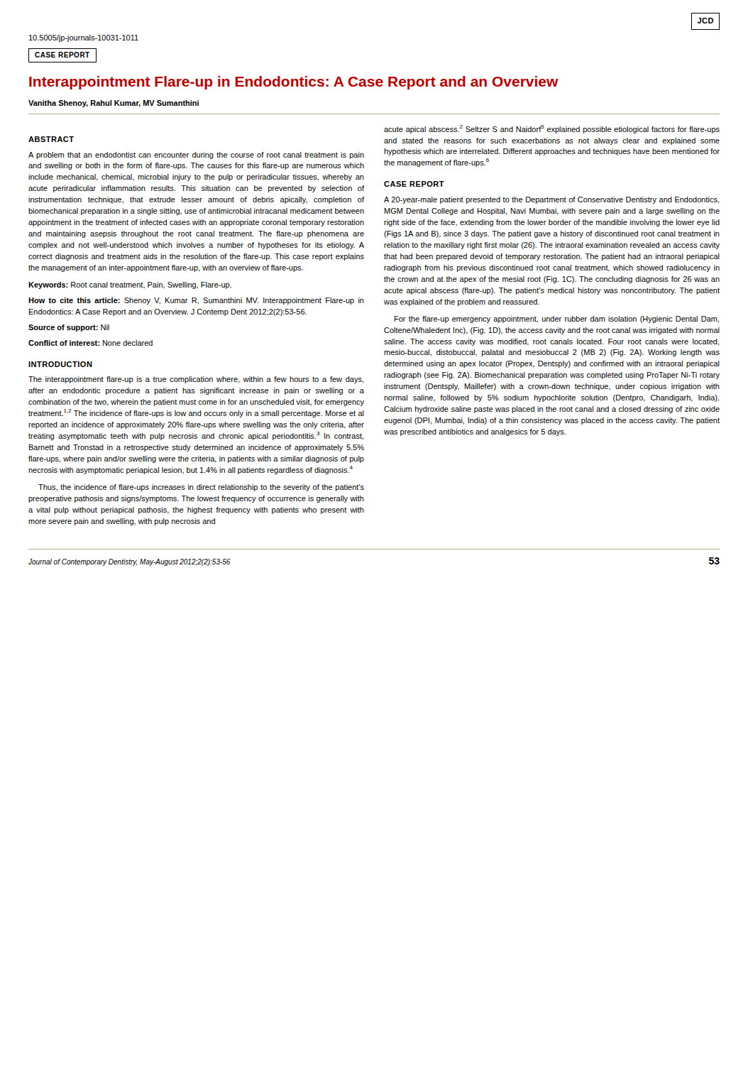JCD
10.5005/jp-journals-10031-1011
CASE REPORT
Interappointment Flare-up in Endodontics: A Case Report and an Overview
Vanitha Shenoy, Rahul Kumar, MV Sumanthini
ABSTRACT
A problem that an endodontist can encounter during the course of root canal treatment is pain and swelling or both in the form of flare-ups. The causes for this flare-up are numerous which include mechanical, chemical, microbial injury to the pulp or periradicular tissues, whereby an acute periradicular inflammation results. This situation can be prevented by selection of instrumentation technique, that extrude lesser amount of debris apically, completion of biomechanical preparation in a single sitting, use of antimicrobial intracanal medicament between appointment in the treatment of infected cases with an appropriate coronal temporary restoration and maintaining asepsis throughout the root canal treatment. The flare-up phenomena are complex and not well-understood which involves a number of hypotheses for its etiology. A correct diagnosis and treatment aids in the resolution of the flare-up. This case report explains the management of an inter-appointment flare-up, with an overview of flare-ups.
Keywords: Root canal treatment, Pain, Swelling, Flare-up.
How to cite this article: Shenoy V, Kumar R, Sumanthini MV. Interappointment Flare-up in Endodontics: A Case Report and an Overview. J Contemp Dent 2012;2(2):53-56.
Source of support: Nil
Conflict of interest: None declared
INTRODUCTION
The interappointment flare-up is a true complication where, within a few hours to a few days, after an endodontic procedure a patient has significant increase in pain or swelling or a combination of the two, wherein the patient must come in for an unscheduled visit, for emergency treatment.1,2 The incidence of flare-ups is low and occurs only in a small percentage. Morse et al reported an incidence of approximately 20% flare-ups where swelling was the only criteria, after treating asymptomatic teeth with pulp necrosis and chronic apical periodontitis.3 In contrast, Barnett and Tronstad in a retrospective study determined an incidence of approximately 5.5% flare-ups, where pain and/or swelling were the criteria, in patients with a similar diagnosis of pulp necrosis with asymptomatic periapical lesion, but 1.4% in all patients regardless of diagnosis.4
Thus, the incidence of flare-ups increases in direct relationship to the severity of the patient's preoperative pathosis and signs/symptoms. The lowest frequency of occurrence is generally with a vital pulp without periapical pathosis, the highest frequency with patients who present with more severe pain and swelling, with pulp necrosis and
acute apical abscess.2 Seltzer S and Naidorf5 explained possible etiological factors for flare-ups and stated the reasons for such exacerbations as not always clear and explained some hypothesis which are interrelated. Different approaches and techniques have been mentioned for the management of flare-ups.6
CASE REPORT
A 20-year-male patient presented to the Department of Conservative Dentistry and Endodontics, MGM Dental College and Hospital, Navi Mumbai, with severe pain and a large swelling on the right side of the face, extending from the lower border of the mandible involving the lower eye lid (Figs 1A and B), since 3 days. The patient gave a history of discontinued root canal treatment in relation to the maxillary right first molar (26). The intraoral examination revealed an access cavity that had been prepared devoid of temporary restoration. The patient had an intraoral periapical radiograph from his previous discontinued root canal treatment, which showed radiolucency in the crown and at the apex of the mesial root (Fig. 1C). The concluding diagnosis for 26 was an acute apical abscess (flare-up). The patient's medical history was noncontributory. The patient was explained of the problem and reassured.
For the flare-up emergency appointment, under rubber dam isolation (Hygienic Dental Dam, Coltene/Whaledent Inc), (Fig. 1D), the access cavity and the root canal was irrigated with normal saline. The access cavity was modified, root canals located. Four root canals were located, mesio-buccal, distobuccal, palatal and mesiobuccal 2 (MB 2) (Fig. 2A). Working length was determined using an apex locator (Propex, Dentsply) and confirmed with an intraoral periapical radiograph (see Fig. 2A). Biomechanical preparation was completed using ProTaper Ni-Ti rotary instrument (Dentsply, Maillefer) with a crown-down technique, under copious irrigation with normal saline, followed by 5% sodium hypochlorite solution (Dentpro, Chandigarh, India). Calcium hydroxide saline paste was placed in the root canal and a closed dressing of zinc oxide eugenol (DPI, Mumbai, India) of a thin consistency was placed in the access cavity. The patient was prescribed antibiotics and analgesics for 5 days.
Journal of Contemporary Dentistry, May-August 2012;2(2):53-56 53